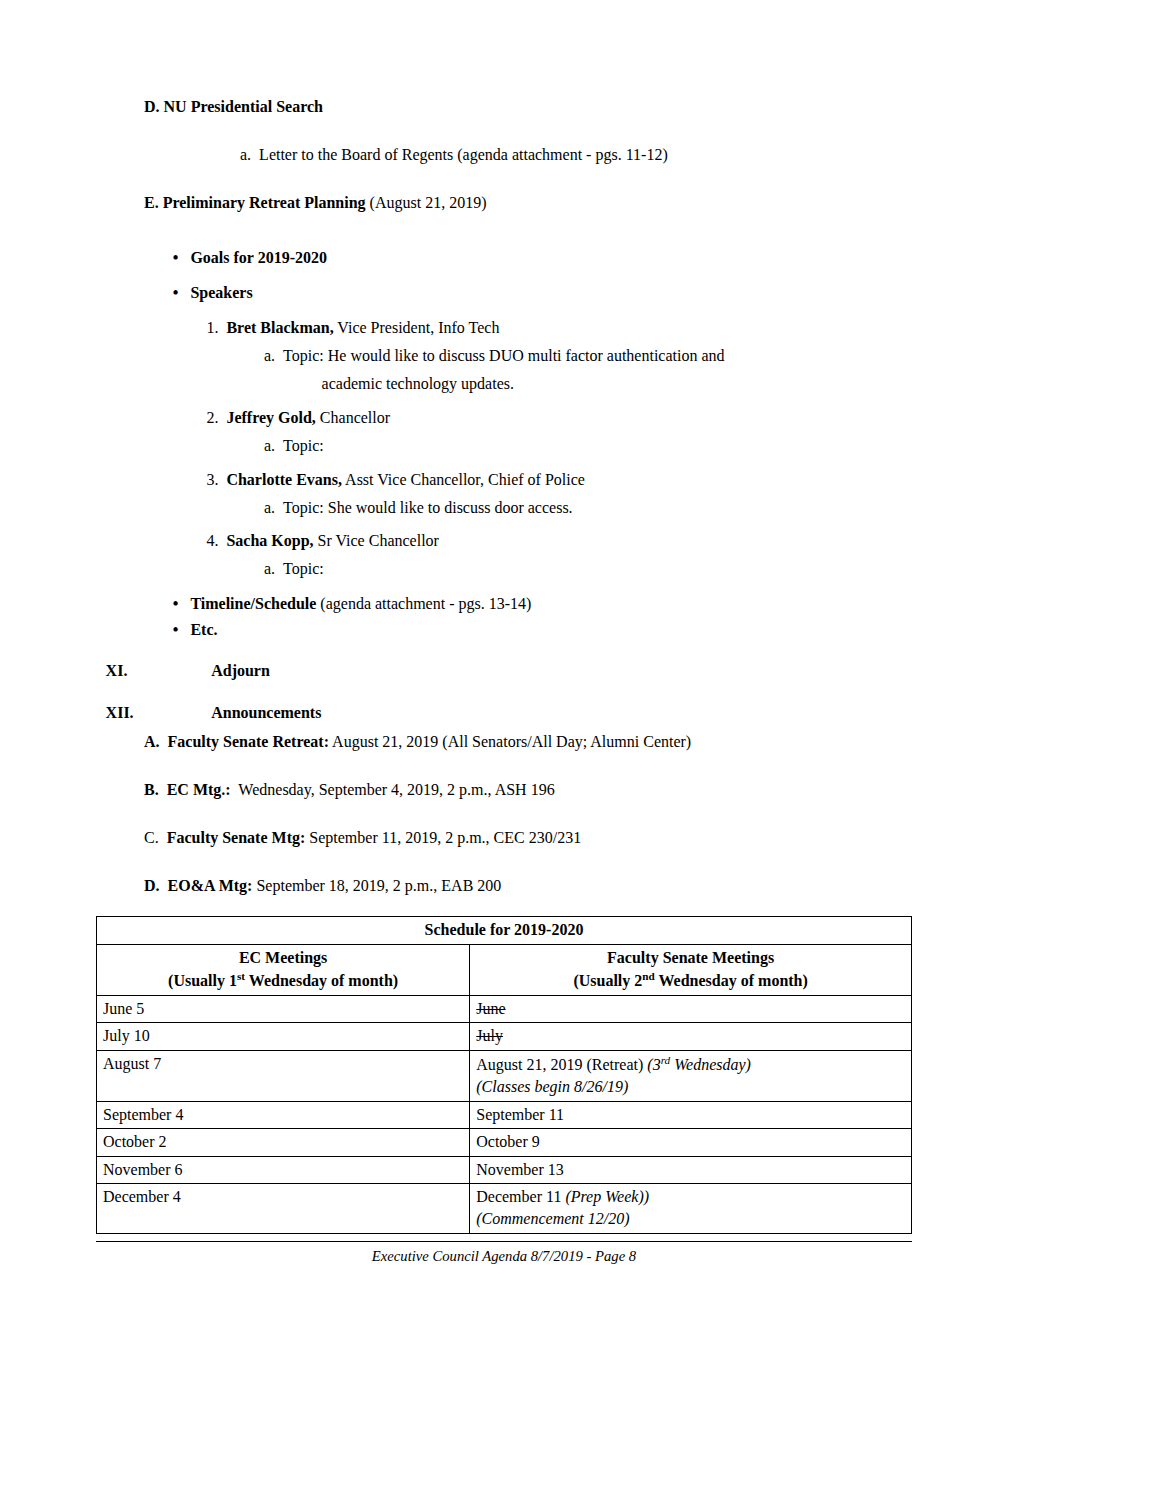D. NU Presidential Search
a. Letter to the Board of Regents (agenda attachment - pgs. 11-12)
E. Preliminary Retreat Planning (August 21, 2019)
• Goals for 2019-2020
• Speakers
1. Bret Blackman, Vice President, Info Tech
a. Topic: He would like to discuss DUO multi factor authentication and
academic technology updates.
2. Jeffrey Gold, Chancellor
a. Topic:
3. Charlotte Evans, Asst Vice Chancellor, Chief of Police
a. Topic: She would like to discuss door access.
4. Sacha Kopp, Sr Vice Chancellor
a. Topic:
• Timeline/Schedule (agenda attachment - pgs. 13-14)
• Etc.
XI.
Adjourn
XII.
Announcements
A. Faculty Senate Retreat: August 21, 2019 (All Senators/All Day; Alumni Center)
B. EC Mtg.: Wednesday, September 4, 2019, 2 p.m., ASH 196
C. Faculty Senate Mtg: September 11, 2019, 2 p.m., CEC 230/231
D. EO&A Mtg: September 18, 2019, 2 p.m., EAB 200
| Schedule for 2019-2020 |
| --- |
| EC Meetings (Usually 1 st Wednesday of month) | Faculty Senate Meetings (Usually 2 nd Wednesday of month) |
| June 5 | June |
| July 10 | July |
| August 7 | August 21, 2019 (Retreat) (3 rd Wednesday) (Classes begin 8/26/19) |
| September 4 | September 11 |
| October 2 | October 9 |
| November 6 | November 13 |
| December 4 | December 11 (Prep Week)) (Commencement 12/20) |
Executive Council Agenda 8/7/2019 - Page 8